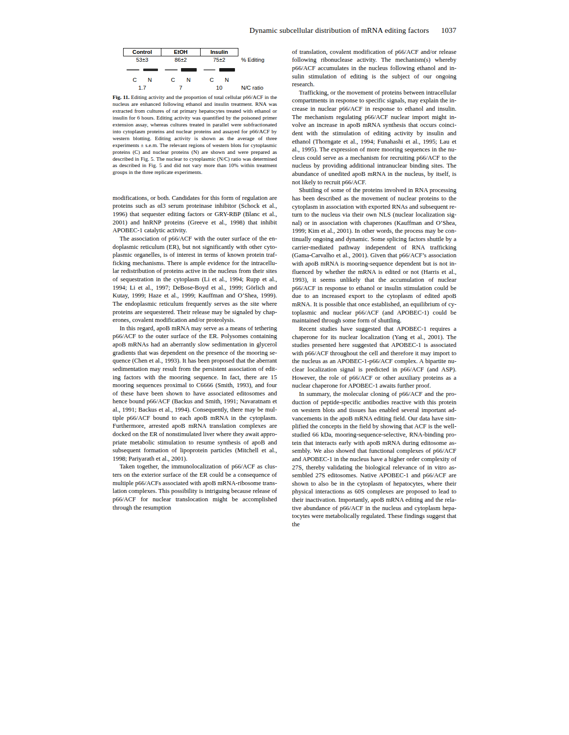Dynamic subcellular distribution of mRNA editing factors1037
| Control | EtOH | Insulin | |
| 53±3 | 86±2 | 75±2 | % Editing |
| C N | C N | C N | |
| 1.7 | 7 | 10 | N/C ratio |
Fig. 11. Editing activity and the proportion of total cellular p66/ACF in the nucleus are enhanced following ethanol and insulin treatment. RNA was extracted from cultures of rat primary hepatocytes treated with ethanol or insulin for 6 hours. Editing activity was quantified by the poisoned primer extension assay, whereas cultures treated in parallel were subfractionated into cytoplasm proteins and nuclear proteins and assayed for p66/ACF by western blotting. Editing activity is shown as the average of three experiments ± s.e.m. The relevant regions of western blots for cytoplasmic proteins (C) and nuclear proteins (N) are shown and were prepared as described in Fig. 5. The nuclear to cytoplasmic (N/C) ratio was determined as described in Fig. 5 and did not vary more than 10% within treatment groups in the three replicate experiments.
modifications, or both. Candidates for this form of regulation are proteins such as αl3 serum proteinase inhibitor (Schock et al., 1996) that sequester editing factors or GRY-RBP (Blanc et al., 2001) and hnRNP proteins (Greeve et al., 1998) that inhibit APOBEC-1 catalytic activity.
The association of p66/ACF with the outer surface of the endoplasmic reticulum (ER), but not significantly with other cytoplasmic organelles, is of interest in terms of known protein trafficking mechanisms. There is ample evidence for the intracellular redistribution of proteins active in the nucleus from their sites of sequestration in the cytoplasm (Li et al., 1994; Rupp et al., 1994; Li et al., 1997; DeBose-Boyd et al., 1999; Görlich and Kutay, 1999; Haze et al., 1999; Kauffman and O’Shea, 1999). The endoplasmic reticulum frequently serves as the site where proteins are sequestered. Their release may be signaled by chaperones, covalent modification and/or proteolysis.
In this regard, apoB mRNA may serve as a means of tethering p66/ACF to the outer surface of the ER. Polysomes containing apoB mRNAs had an aberrantly slow sedimentation in glycerol gradients that was dependent on the presence of the mooring sequence (Chen et al., 1993). It has been proposed that the aberrant sedimentation may result from the persistent association of editing factors with the mooring sequence. In fact, there are 15 mooring sequences proximal to C6666 (Smith, 1993), and four of these have been shown to have associated editosomes and hence bound p66/ACF (Backus and Smith, 1991; Navaratnam et al., 1991; Backus et al., 1994). Consequently, there may be multiple p66/ACF bound to each apoB mRNA in the cytoplasm. Furthermore, arrested apoB mRNA translation complexes are docked on the ER of nonstimulated liver where they await appropriate metabolic stimulation to resume synthesis of apoB and subsequent formation of lipoprotein particles (Mitchell et al., 1998; Pariyarath et al., 2001).
Taken together, the immunolocalization of p66/ACF as clusters on the exterior surface of the ER could be a consequence of multiple p66/ACFs associated with apoB mRNA-ribosome translation complexes. This possibility is intriguing because release of p66/ACF for nuclear translocation might be accomplished through the resumption
of translation, covalent modification of p66/ACF and/or release following ribonuclease activity. The mechanism(s) whereby p66/ACF accumulates in the nucleus following ethanol and insulin stimulation of editing is the subject of our ongoing research.
Trafficking, or the movement of proteins between intracellular compartments in response to specific signals, may explain the increase in nuclear p66/ACF in response to ethanol and insulin. The mechanism regulating p66/ACF nuclear import might involve an increase in apoB mRNA synthesis that occurs coincident with the stimulation of editing activity by insulin and ethanol (Thorngate et al., 1994; Funahashi et al., 1995; Lau et al., 1995). The expression of more mooring sequences in the nucleus could serve as a mechanism for recruiting p66/ACF to the nucleus by providing additional intranuclear binding sites. The abundance of unedited apoB mRNA in the nucleus, by itself, is not likely to recruit p66/ACF.
Shuttling of some of the proteins involved in RNA processing has been described as the movement of nuclear proteins to the cytoplasm in association with exported RNAs and subsequent return to the nucleus via their own NLS (nuclear localization signal) or in association with chaperones (Kauffman and O’Shea, 1999; Kim et al., 2001). In other words, the process may be continually ongoing and dynamic. Some splicing factors shuttle by a carrier-mediated pathway independent of RNA trafficking (Gama-Carvalho et al., 2001). Given that p66/ACF’s association with apoB mRNA is mooring-sequence dependent but is not influenced by whether the mRNA is edited or not (Harris et al., 1993), it seems unlikely that the accumulation of nuclear p66/ACF in response to ethanol or insulin stimulation could be due to an increased export to the cytoplasm of edited apoB mRNA. It is possible that once established, an equilibrium of cytoplasmic and nuclear p66/ACF (and APOBEC-1) could be maintained through some form of shuttling.
Recent studies have suggested that APOBEC-1 requires a chaperone for its nuclear localization (Yang et al., 2001). The studies presented here suggested that APOBEC-1 is associated with p66/ACF throughout the cell and therefore it may import to the nucleus as an APOBEC-1-p66/ACF complex. A bipartite nuclear localization signal is predicted in p66/ACF (and ASP). However, the role of p66/ACF or other auxiliary proteins as a nuclear chaperone for APOBEC-1 awaits further proof.
In summary, the molecular cloning of p66/ACF and the production of peptide-specific antibodies reactive with this protein on western blots and tissues has enabled several important advancements in the apoB mRNA editing field. Our data have simplified the concepts in the field by showing that ACF is the well-studied 66 kDa, mooring-sequence-selective, RNA-binding protein that interacts early with apoB mRNA during editosome assembly. We also showed that functional complexes of p66/ACF and APOBEC-1 in the nucleus have a higher order complexity of 27S, thereby validating the biological relevance of in vitro assembled 27S editosomes. Native APOBEC-1 and p66/ACF are shown to also be in the cytoplasm of hepatocytes, where their physical interactions as 60S complexes are proposed to lead to their inactivation. Importantly, apoB mRNA editing and the relative abundance of p66/ACF in the nucleus and cytoplasm hepatocytes were metabolically regulated. These findings suggest that the